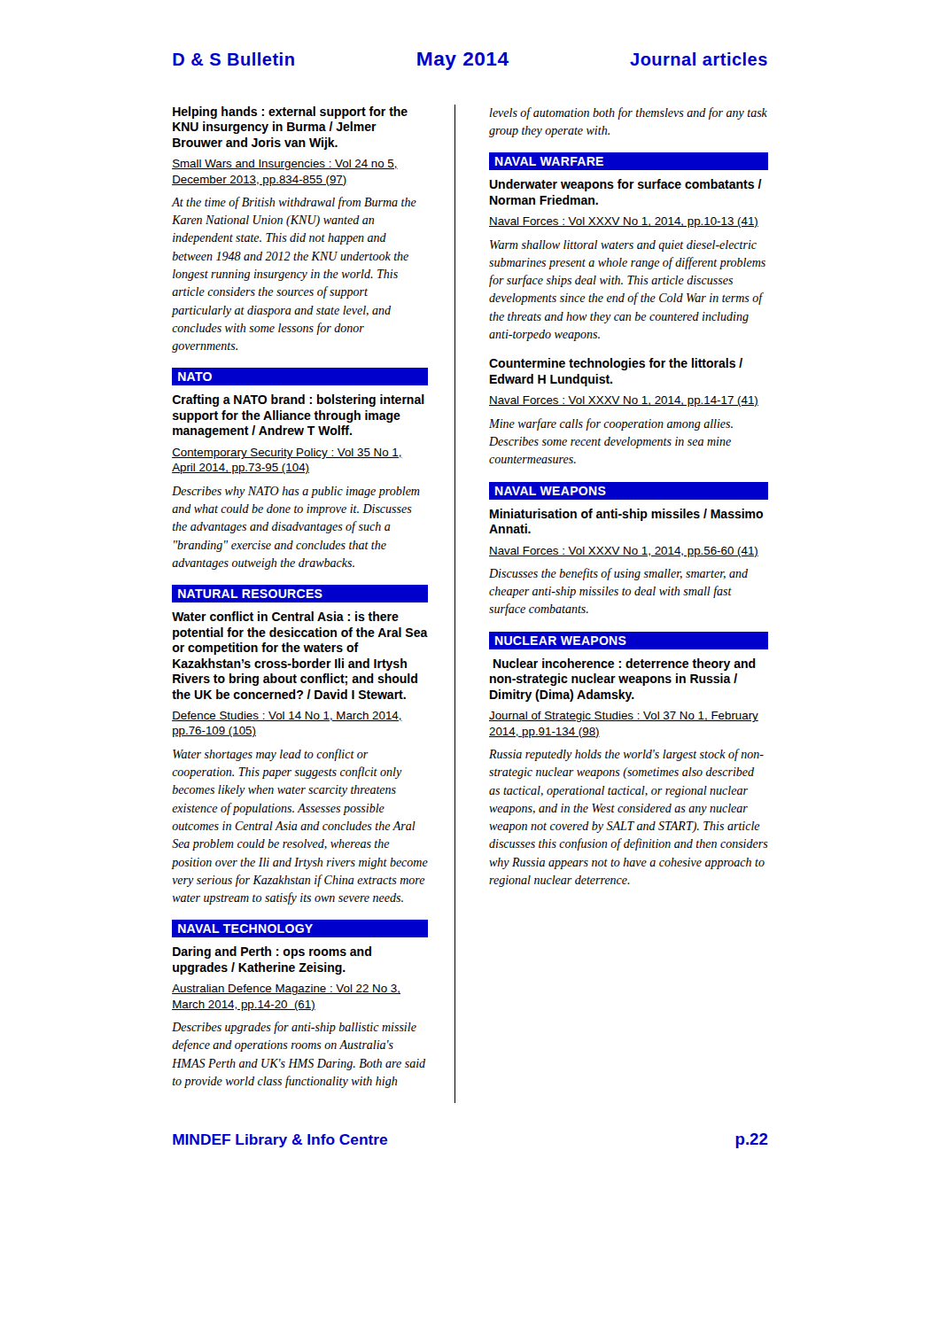D & S Bulletin
May 2014
Journal articles
Helping hands : external support for the KNU insurgency in Burma / Jelmer Brouwer and Joris van Wijk.
Small Wars and Insurgencies : Vol 24 no 5, December 2013, pp.834-855 (97)
At the time of British withdrawal from Burma the Karen National Union (KNU) wanted an independent state. This did not happen and between 1948 and 2012 the KNU undertook the longest running insurgency in the world. This article considers the sources of support particularly at diaspora and state level, and concludes with some lessons for donor governments.
NATO
Crafting a NATO brand : bolstering internal support for the Alliance through image management / Andrew T Wolff.
Contemporary Security Policy : Vol 35 No 1, April 2014, pp.73-95 (104)
Describes why NATO has a public image problem and what could be done to improve it. Discusses the advantages and disadvantages of such a "branding" exercise and concludes that the advantages outweigh the drawbacks.
NATURAL RESOURCES
Water conflict in Central Asia : is there potential for the desiccation of the Aral Sea or competition for the waters of Kazakhstan’s cross-border Ili and Irtysh Rivers to bring about conflict; and should the UK be concerned? / David I Stewart.
Defence Studies : Vol 14 No 1, March 2014, pp.76-109 (105)
Water shortages may lead to conflict or cooperation. This paper suggests conflcit only becomes likely when water scarcity threatens existence of populations. Assesses possible outcomes in Central Asia and concludes the Aral Sea problem could be resolved, whereas the position over the Ili and Irtysh rivers might become very serious for Kazakhstan if China extracts more water upstream to satisfy its own severe needs.
NAVAL TECHNOLOGY
Daring and Perth : ops rooms and upgrades / Katherine Zeising.
Australian Defence Magazine : Vol 22 No 3, March 2014, pp.14-20 (61)
Describes upgrades for anti-ship ballistic missile defence and operations rooms on Australia's HMAS Perth and UK's HMS Daring. Both are said to provide world class functionality with high
levels of automation both for themslevs and for any task group they operate with.
NAVAL WARFARE
Underwater weapons for surface combatants / Norman Friedman.
Naval Forces : Vol XXXV No 1, 2014, pp.10-13 (41)
Warm shallow littoral waters and quiet diesel-electric submarines present a whole range of different problems for surface ships deal with. This article discusses developments since the end of the Cold War in terms of the threats and how they can be countered including anti-torpedo weapons.
Countermine technologies for the littorals / Edward H Lundquist.
Naval Forces : Vol XXXV No 1, 2014, pp.14-17 (41)
Mine warfare calls for cooperation among allies. Describes some recent developments in sea mine countermeasures.
NAVAL WEAPONS
Miniaturisation of anti-ship missiles / Massimo Annati.
Naval Forces : Vol XXXV No 1, 2014, pp.56-60 (41)
Discusses the benefits of using smaller, smarter, and cheaper anti-ship missiles to deal with small fast surface combatants.
NUCLEAR WEAPONS
Nuclear incoherence : deterrence theory and non-strategic nuclear weapons in Russia / Dimitry (Dima) Adamsky.
Journal of Strategic Studies : Vol 37 No 1, February 2014, pp.91-134 (98)
Russia reputedly holds the world's largest stock of non-strategic nuclear weapons (sometimes also described as tactical, operational tactical, or regional nuclear weapons, and in the West considered as any nuclear weapon not covered by SALT and START). This article discusses this confusion of definition and then considers why Russia appears not to have a cohesive approach to regional nuclear deterrence.
MINDEF Library & Info Centre
p.22